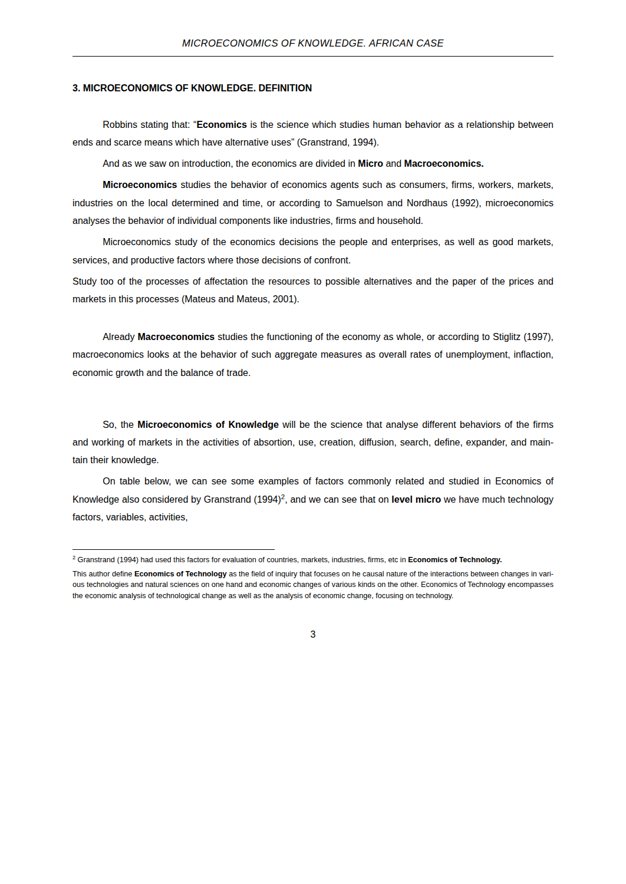MICROECONOMICS OF KNOWLEDGE. AFRICAN CASE
3. MICROECONOMICS OF KNOWLEDGE. DEFINITION
Robbins stating that: “Economics is the science which studies human behavior as a relationship between ends and scarce means which have alternative uses” (Granstrand, 1994).
And as we saw on introduction, the economics are divided in Micro and Macroeconomics.
Microeconomics studies the behavior of economics agents such as consumers, firms, workers, markets, industries on the local determined and time, or according to Samuelson and Nordhaus (1992), microeconomics analyses the behavior of individual components like industries, firms and household.
Microeconomics study of the economics decisions the people and enterprises, as well as good markets, services, and productive factors where those decisions of confront.
Study too of the processes of affectation the resources to possible alternatives and the paper of the prices and markets in this processes (Mateus and Mateus, 2001).
Already Macroeconomics studies the functioning of the economy as whole, or according to Stiglitz (1997), macroeconomics looks at the behavior of such aggregate measures as overall rates of unemployment, inflaction, economic growth and the balance of trade.
So, the Microeconomics of Knowledge will be the science that analyse different behaviors of the firms and working of markets in the activities of absortion, use, creation, diffusion, search, define, expander, and maintain their knowledge.
On table below, we can see some examples of factors commonly related and studied in Economics of Knowledge also considered by Granstrand (1994)2, and we can see that on level micro we have much technology factors, variables, activities,
2 Granstrand (1994) had used this factors for evaluation of countries, markets, industries, firms, etc in Economics of Technology.
This author define Economics of Technology as the field of inquiry that focuses on he causal nature of the interactions between changes in various technologies and natural sciences on one hand and economic changes of various kinds on the other. Economics of Technology encompasses the economic analysis of technological change as well as the analysis of economic change, focusing on technology.
3